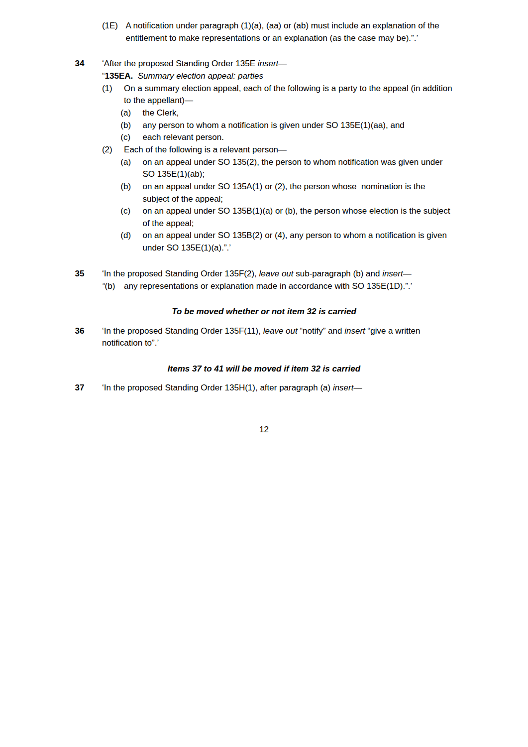(1E)
A notification under paragraph (1)(a), (aa) or (ab) must include an explanation of the entitlement to make representations or an explanation (as the case may be).”.’
34
‘After the proposed Standing Order 135E insert—
“135EA. Summary election appeal: parties
(1)
On a summary election appeal, each of the following is a party to the appeal (in addition to the appellant)—
(a)
the Clerk,
(b)
any person to whom a notification is given under SO 135E(1)(aa), and
(c)
each relevant person.
(2)
Each of the following is a relevant person—
(a)
on an appeal under SO 135(2), the person to whom notification was given under SO 135E(1)(ab);
(b)
on an appeal under SO 135A(1) or (2), the person whose nomination is the subject of the appeal;
(c)
on an appeal under SO 135B(1)(a) or (b), the person whose election is the subject of the appeal;
(d)
on an appeal under SO 135B(2) or (4), any person to whom a notification is given under SO 135E(1)(a).”.’
35
‘In the proposed Standing Order 135F(2), leave out sub-paragraph (b) and insert—
“(b)
any representations or explanation made in accordance with SO 135E(1D).”.’
To be moved whether or not item 32 is carried
36
‘In the proposed Standing Order 135F(11), leave out “notify” and insert “give a written notification to”.’
Items 37 to 41 will be moved if item 32 is carried
37
‘In the proposed Standing Order 135H(1), after paragraph (a) insert—
12